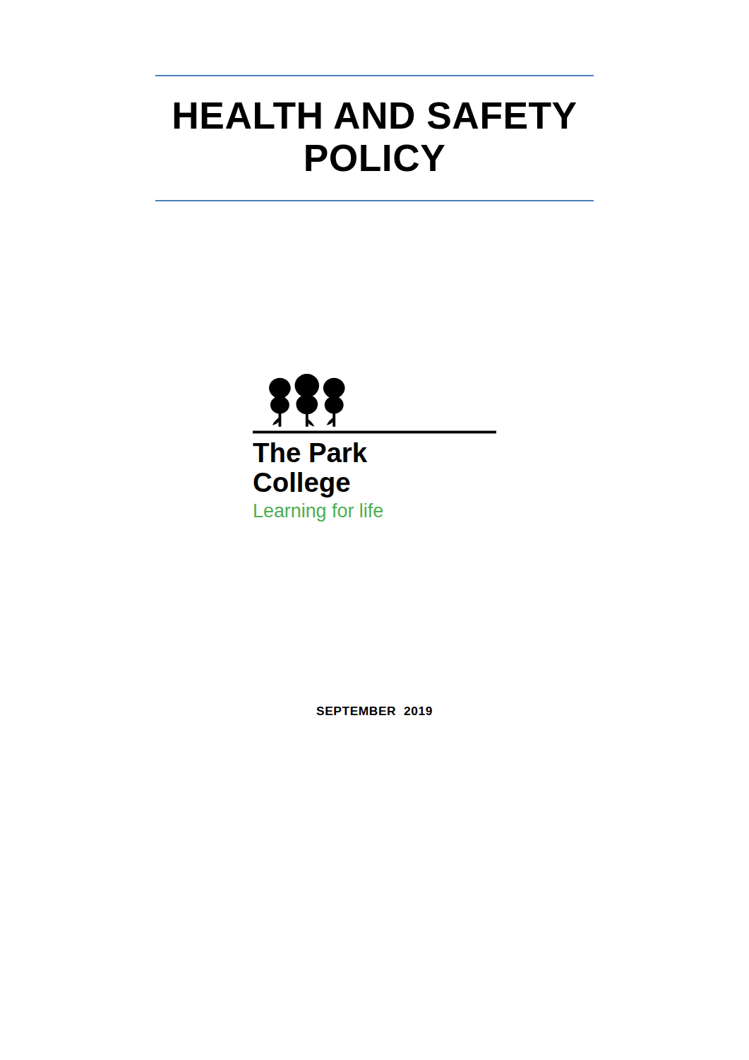HEALTH AND SAFETY
POLICY
The Park College Learning for life
SEPTEMBER 2019